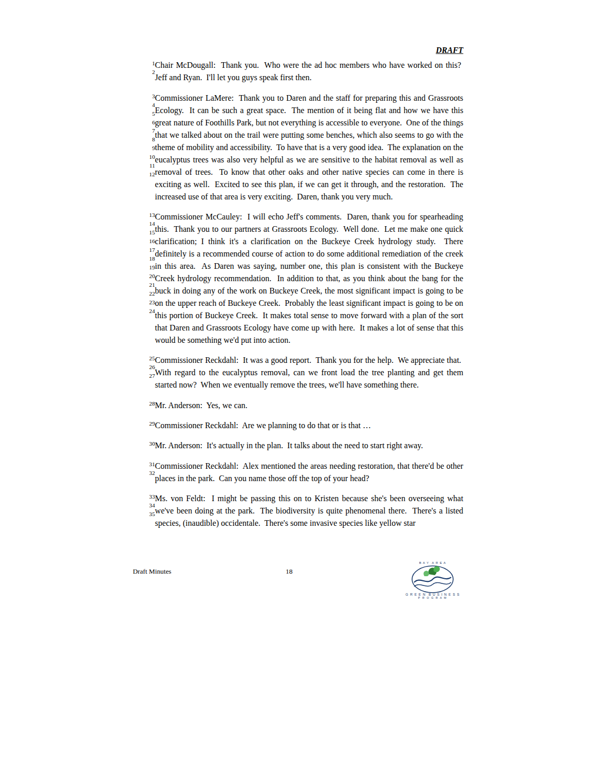DRAFT
| 1 2 | Chair McDougall: Thank you. Who were the ad hoc members who have worked on this? Jeff and Ryan. I'll let you guys speak first then. |
| 3 4 5 6 7 8 9 10 11 12 | Commissioner LaMere: Thank you to Daren and the staff for preparing this and Grassroots Ecology. It can be such a great space. The mention of it being flat and how we have this great nature of Foothills Park, but not everything is accessible to everyone. One of the things that we talked about on the trail were putting some benches, which also seems to go with the theme of mobility and accessibility. To have that is a very good idea. The explanation on the eucalyptus trees was also very helpful as we are sensitive to the habitat removal as well as removal of trees. To know that other oaks and other native species can come in there is exciting as well. Excited to see this plan, if we can get it through, and the restoration. The increased use of that area is very exciting. Daren, thank you very much. |
| 13 14 15 16 17 18 19 20 21 22 23 24 | Commissioner McCauley: I will echo Jeff's comments. Daren, thank you for spearheading this. Thank you to our partners at Grassroots Ecology. Well done. Let me make one quick clarification; I think it's a clarification on the Buckeye Creek hydrology study. There definitely is a recommended course of action to do some additional remediation of the creek in this area. As Daren was saying, number one, this plan is consistent with the Buckeye Creek hydrology recommendation. In addition to that, as you think about the bang for the buck in doing any of the work on Buckeye Creek, the most significant impact is going to be on the upper reach of Buckeye Creek. Probably the least significant impact is going to be on this portion of Buckeye Creek. It makes total sense to move forward with a plan of the sort that Daren and Grassroots Ecology have come up with here. It makes a lot of sense that this would be something we'd put into action. |
| 25 26 27 | Commissioner Reckdahl: It was a good report. Thank you for the help. We appreciate that. With regard to the eucalyptus removal, can we front load the tree planting and get them started now? When we eventually remove the trees, we'll have something there. |
| 28 | Mr. Anderson: Yes, we can. |
| 29 | Commissioner Reckdahl: Are we planning to do that or is that … |
| 30 | Mr. Anderson: It's actually in the plan. It talks about the need to start right away. |
| 31 32 | Commissioner Reckdahl: Alex mentioned the areas needing restoration, that there'd be other places in the park. Can you name those off the top of your head? |
| 33 34 35 | Ms. von Feldt: I might be passing this on to Kristen because she's been overseeing what we've been doing at the park. The biodiversity is quite phenomenal there. There's a listed species, (inaudible) occidentale. There's some invasive species like yellow star |
Draft Minutes 18
B A Y A R E A G R E E N B U S I N E S S P R O G R A M